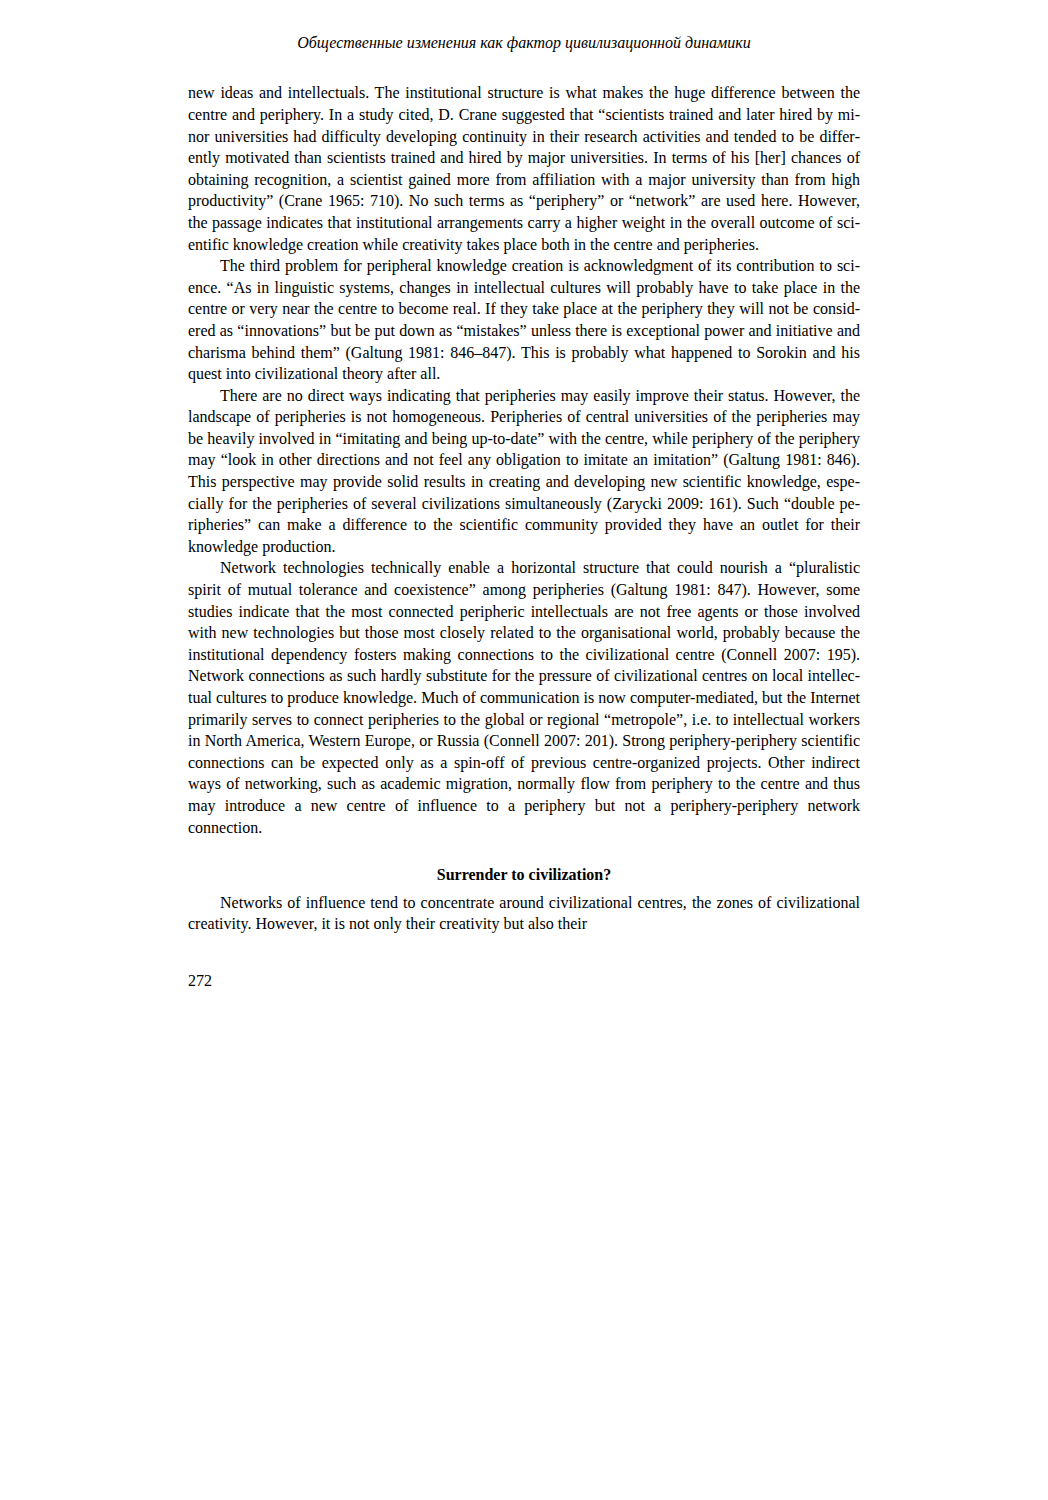Общественные изменения как фактор цивилизационной динамики
new ideas and intellectuals. The institutional structure is what makes the huge difference between the centre and periphery. In a study cited, D. Crane suggested that “scientists trained and later hired by minor universities had difficulty developing continuity in their research activities and tended to be differently motivated than scientists trained and hired by major universities. In terms of his [her] chances of obtaining recognition, a scientist gained more from affiliation with a major university than from high productivity” (Crane 1965: 710). No such terms as “periphery” or “network” are used here. However, the passage indicates that institutional arrangements carry a higher weight in the overall outcome of scientific knowledge creation while creativity takes place both in the centre and peripheries.
The third problem for peripheral knowledge creation is acknowledgment of its contribution to science. “As in linguistic systems, changes in intellectual cultures will probably have to take place in the centre or very near the centre to become real. If they take place at the periphery they will not be considered as “innovations” but be put down as “mistakes” unless there is exceptional power and initiative and charisma behind them” (Galtung 1981: 846–847). This is probably what happened to Sorokin and his quest into civilizational theory after all.
There are no direct ways indicating that peripheries may easily improve their status. However, the landscape of peripheries is not homogeneous. Peripheries of central universities of the peripheries may be heavily involved in “imitating and being up-to-date” with the centre, while periphery of the periphery may “look in other directions and not feel any obligation to imitate an imitation” (Galtung 1981: 846). This perspective may provide solid results in creating and developing new scientific knowledge, especially for the peripheries of several civilizations simultaneously (Zarycki 2009: 161). Such “double peripheries” can make a difference to the scientific community provided they have an outlet for their knowledge production.
Network technologies technically enable a horizontal structure that could nourish a “pluralistic spirit of mutual tolerance and coexistence” among peripheries (Galtung 1981: 847). However, some studies indicate that the most connected peripheric intellectuals are not free agents or those involved with new technologies but those most closely related to the organisational world, probably because the institutional dependency fosters making connections to the civilizational centre (Connell 2007: 195). Network connections as such hardly substitute for the pressure of civilizational centres on local intellectual cultures to produce knowledge. Much of communication is now computer-mediated, but the Internet primarily serves to connect peripheries to the global or regional “metropole”, i.e. to intellectual workers in North America, Western Europe, or Russia (Connell 2007: 201). Strong periphery-periphery scientific connections can be expected only as a spin-off of previous centre-organized projects. Other indirect ways of networking, such as academic migration, normally flow from periphery to the centre and thus may introduce a new centre of influence to a periphery but not a periphery-periphery network connection.
Surrender to civilization?
Networks of influence tend to concentrate around civilizational centres, the zones of civilizational creativity. However, it is not only their creativity but also their
272